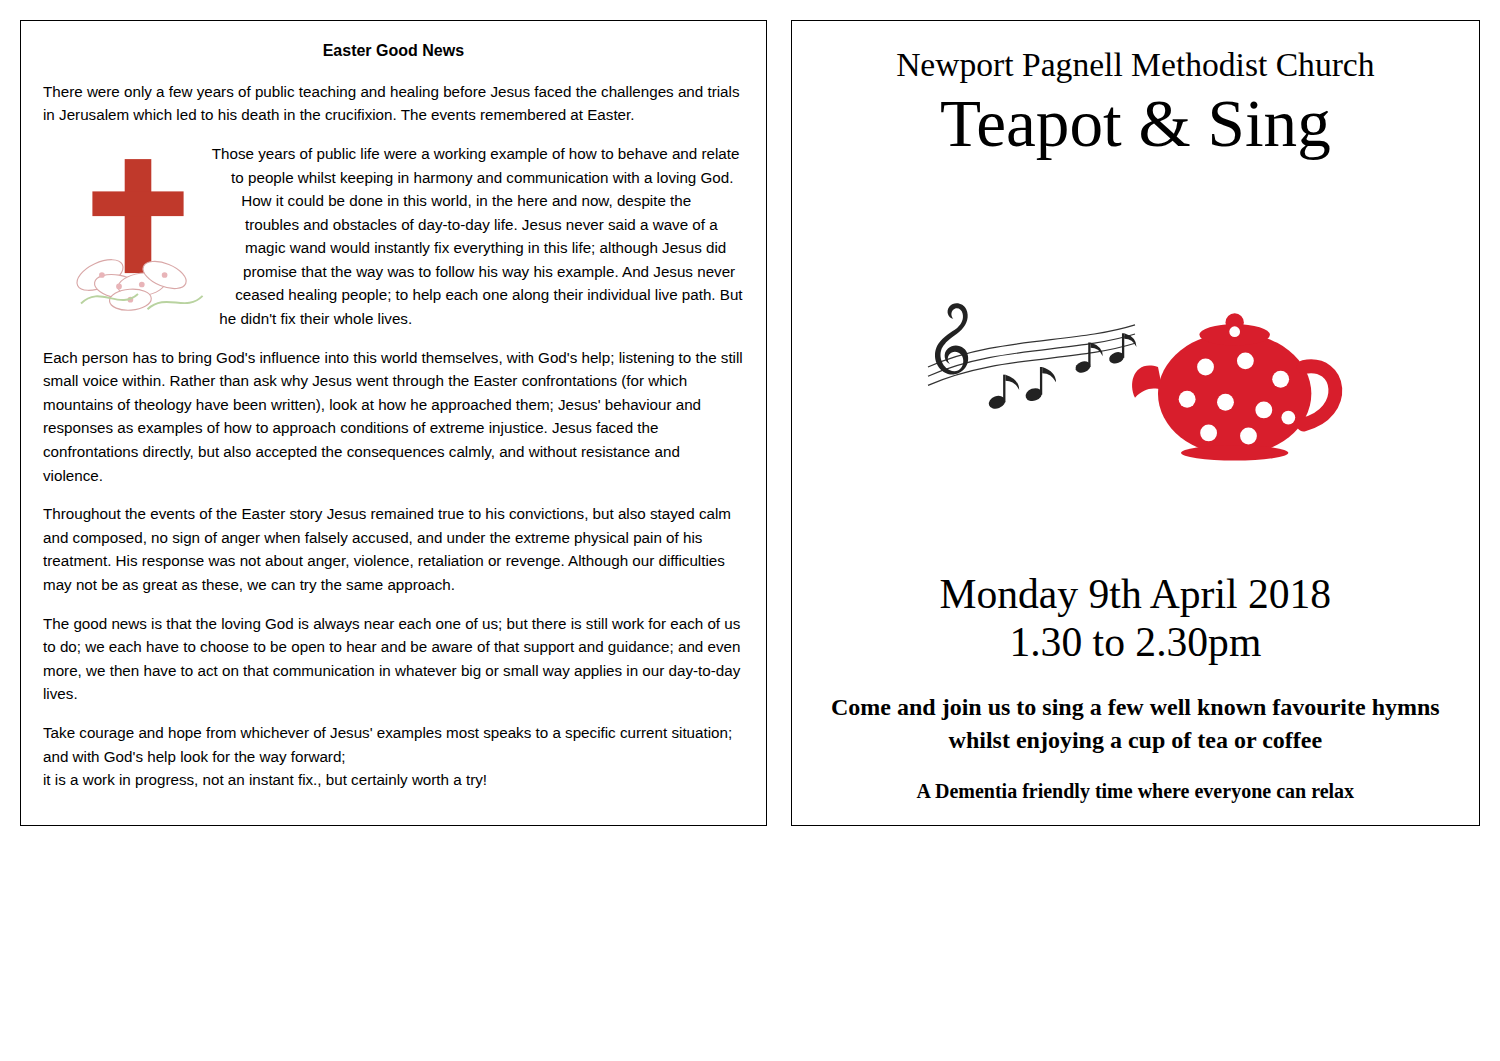Easter Good News
There were only a few years of public teaching and healing before Jesus faced the challenges and trials in Jerusalem which led to his death in the crucifixion. The events remembered at Easter.
Those years of public life were a working example of how to behave and relate to people whilst keeping in harmony and communication with a loving God. How it could be done in this world, in the here and now, despite the troubles and obstacles of day-to-day life. Jesus never said a wave of a magic wand would instantly fix everything in this life; although Jesus did promise that the way was to follow his way his example. And Jesus never ceased healing people; to help each one along their individual live path. But he didn't fix their whole lives.
Each person has to bring God's influence into this world themselves, with God's help; listening to the still small voice within. Rather than ask why Jesus went through the Easter confrontations (for which mountains of theology have been written), look at how he approached them; Jesus' behaviour and responses as examples of how to approach conditions of extreme injustice. Jesus faced the confrontations directly, but also accepted the consequences calmly, and without resistance and violence.
Throughout the events of the Easter story Jesus remained true to his convictions, but also stayed calm and composed, no sign of anger when falsely accused, and under the extreme physical pain of his treatment. His response was not about anger, violence, retaliation or revenge. Although our difficulties may not be as great as these, we can try the same approach.
The good news is that the loving God is always near each one of us; but there is still work for each of us to do; we each have to choose to be open to hear and be aware of that support and guidance; and even more, we then have to act on that communication in whatever big or small way applies in our day-to-day lives.
Take courage and hope from whichever of Jesus' examples most speaks to a specific current situation; and with God's help look for the way forward;
it is a work in progress, not an instant fix., but certainly worth a try!
Newport Pagnell Methodist Church
Teapot & Sing
Monday 9th April 2018
1.30 to 2.30pm
Come and join us to sing a few well known favourite hymns whilst enjoying a cup of tea or coffee
A Dementia friendly time where everyone can relax